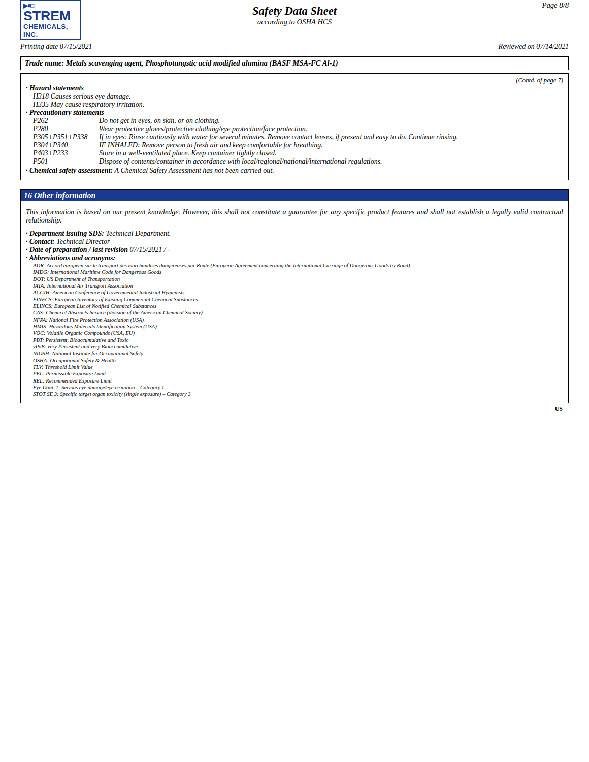▶■□
STREM
CHEMICALS, INC.
Page 8/8
Safety Data Sheet
according to OSHA HCS
Printing date 07/15/2021 Reviewed on 07/14/2021
Trade name: Metals scavenging agent, Phosphotungstic acid modified alumina (BASF MSA-FC Al-1)
(Contd. of page 7)
· Hazard statements
H318 Causes serious eye damage.
H335 May cause respiratory irritation.
· Precautionary statements
| P262 | Do not get in eyes, on skin, or on clothing. |
| P280 | Wear protective gloves/protective clothing/eye protection/face protection. |
| P305+P351+P338 | If in eyes: Rinse cautiously with water for several minutes. Remove contact lenses, if present and easy to do. Continue rinsing. |
| P304+P340 | IF INHALED: Remove person to fresh air and keep comfortable for breathing. |
| P403+P233 | Store in a well-ventilated place. Keep container tightly closed. |
| P501 | Dispose of contents/container in accordance with local/regional/national/international regulations. |
· Chemical safety assessment: A Chemical Safety Assessment has not been carried out.
16 Other information
This information is based on our present knowledge. However, this shall not constitute a guarantee for any specific product features and shall not establish a legally valid contractual relationship.
· Department issuing SDS: Technical Department.
· Contact: Technical Director
· Date of preparation / last revision 07/15/2021 / -
· Abbreviations and acronyms:
ADR: Accord européen sur le transport des marchandises dangereuses par Route (European Agreement concerning the International Carriage of Dangerous Goods by Road)
IMDG: International Maritime Code for Dangerous Goods
DOT: US Department of Transportation
IATA: International Air Transport Association
ACGIH: American Conference of Governmental Industrial Hygienists
EINECS: European Inventory of Existing Commercial Chemical Substances
ELINCS: European List of Notified Chemical Substances
CAS: Chemical Abstracts Service (division of the American Chemical Society)
NFPA: National Fire Protection Association (USA)
HMIS: Hazardous Materials Identification System (USA)
VOC: Volatile Organic Compounds (USA, EU)
PBT: Persistent, Bioaccumulative and Toxic
vPvB: very Persistent and very Bioaccumulative
NIOSH: National Institute for Occupational Safety
OSHA: Occupational Safety & Health
TLV: Threshold Limit Value
PEL: Permissible Exposure Limit
REL: Recommended Exposure Limit
Eye Dam. 1: Serious eye damage/eye irritation – Category 1
STOT SE 3: Specific target organ toxicity (single exposure) – Category 3
US